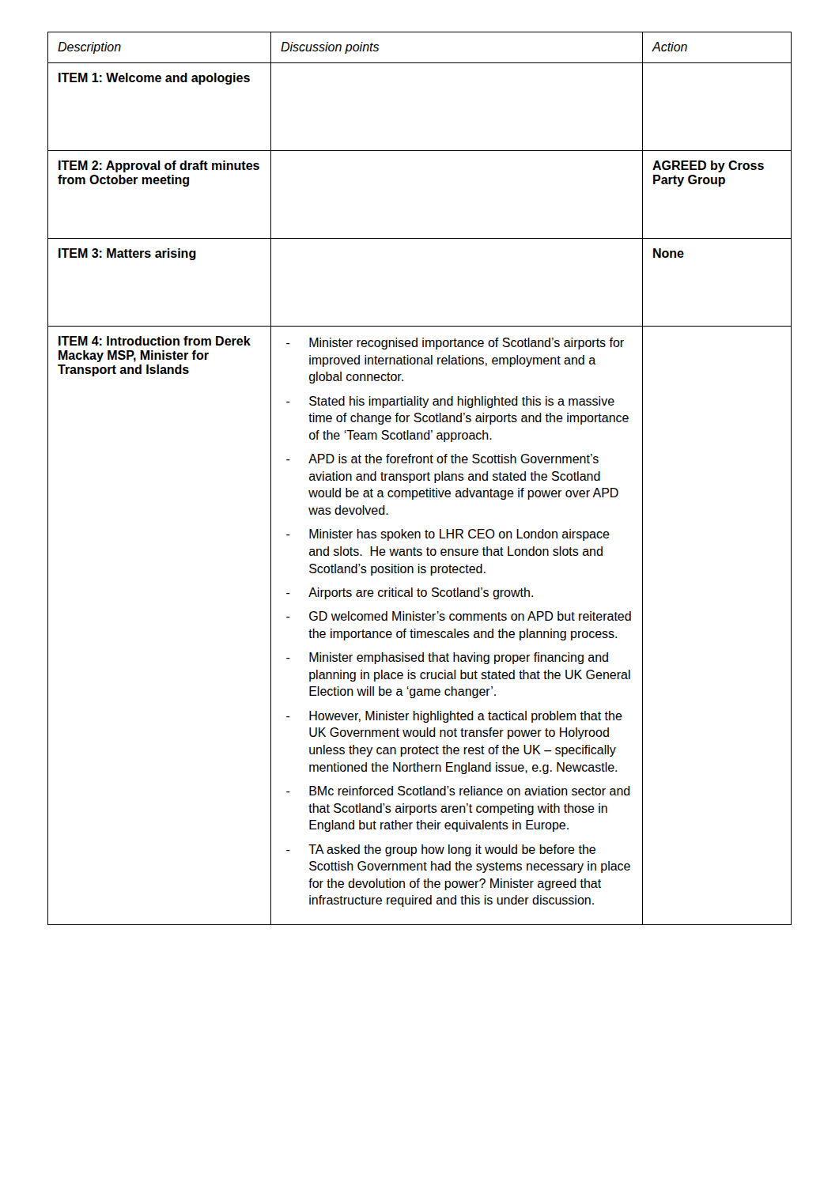| Description | Discussion points | Action |
| ITEM 1: Welcome and apologies | | |
| ITEM 2: Approval of draft minutes from October meeting | | AGREED by Cross Party Group |
| ITEM 3: Matters arising | | None |
| ITEM 4: Introduction from Derek Mackay MSP, Minister for Transport and Islands | Minister recognised importance of Scotland’s airports for improved international relations, employment and a global connector. Stated his impartiality and highlighted this is a massive time of change for Scotland’s airports and the importance of the ‘Team Scotland’ approach. APD is at the forefront of the Scottish Government’s aviation and transport plans and stated the Scotland would be at a competitive advantage if power over APD was devolved. Minister has spoken to LHR CEO on London airspace and slots. He wants to ensure that London slots and Scotland’s position is protected. Airports are critical to Scotland’s growth. GD welcomed Minister’s comments on APD but reiterated the importance of timescales and the planning process. Minister emphasised that having proper financing and planning in place is crucial but stated that the UK General Election will be a ‘game changer’. However, Minister highlighted a tactical problem that the UK Government would not transfer power to Holyrood unless they can protect the rest of the UK – specifically mentioned the Northern England issue, e.g. Newcastle. BMc reinforced Scotland’s reliance on aviation sector and that Scotland’s airports aren’t competing with those in England but rather their equivalents in Europe. TA asked the group how long it would be before the Scottish Government had the systems necessary in place for the devolution of the power? Minister agreed that infrastructure required and this is under discussion. | |